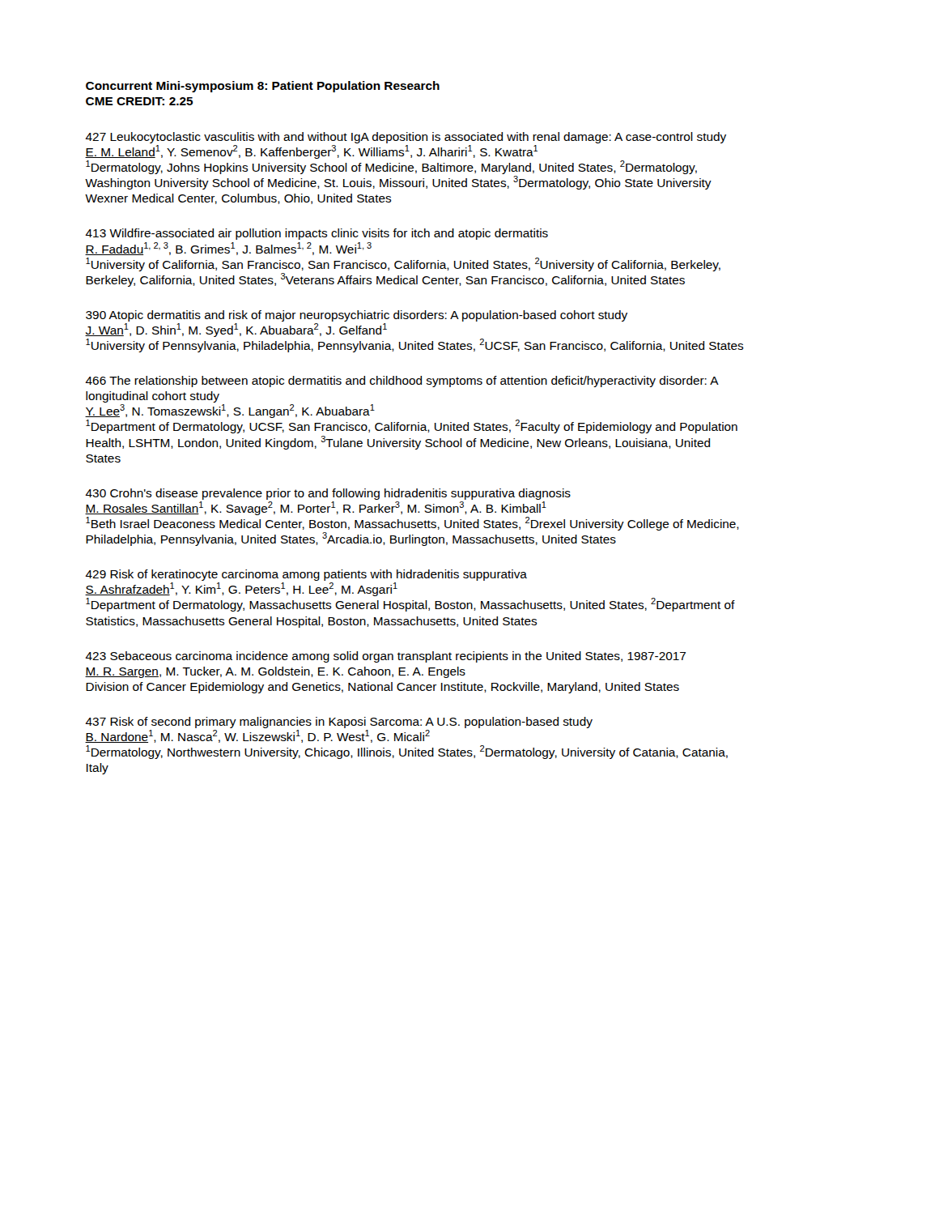Concurrent Mini-symposium 8: Patient Population Research
CME CREDIT: 2.25
427 Leukocytoclastic vasculitis with and without IgA deposition is associated with renal damage: A case-control study
E. M. Leland1, Y. Semenov2, B. Kaffenberger3, K. Williams1, J. Alhariri1, S. Kwatra1
1Dermatology, Johns Hopkins University School of Medicine, Baltimore, Maryland, United States, 2Dermatology, Washington University School of Medicine, St. Louis, Missouri, United States, 3Dermatology, Ohio State University Wexner Medical Center, Columbus, Ohio, United States
413 Wildfire-associated air pollution impacts clinic visits for itch and atopic dermatitis
R. Fadadu1, 2, 3, B. Grimes1, J. Balmes1, 2, M. Wei1, 3
1University of California, San Francisco, San Francisco, California, United States, 2University of California, Berkeley, Berkeley, California, United States, 3Veterans Affairs Medical Center, San Francisco, California, United States
390 Atopic dermatitis and risk of major neuropsychiatric disorders: A population-based cohort study
J. Wan1, D. Shin1, M. Syed1, K. Abuabara2, J. Gelfand1
1University of Pennsylvania, Philadelphia, Pennsylvania, United States, 2UCSF, San Francisco, California, United States
466 The relationship between atopic dermatitis and childhood symptoms of attention deficit/hyperactivity disorder: A longitudinal cohort study
Y. Lee3, N. Tomaszewski1, S. Langan2, K. Abuabara1
1Department of Dermatology, UCSF, San Francisco, California, United States, 2Faculty of Epidemiology and Population Health, LSHTM, London, United Kingdom, 3Tulane University School of Medicine, New Orleans, Louisiana, United States
430 Crohn's disease prevalence prior to and following hidradenitis suppurativa diagnosis
M. Rosales Santillan1, K. Savage2, M. Porter1, R. Parker3, M. Simon3, A. B. Kimball1
1Beth Israel Deaconess Medical Center, Boston, Massachusetts, United States, 2Drexel University College of Medicine, Philadelphia, Pennsylvania, United States, 3Arcadia.io, Burlington, Massachusetts, United States
429 Risk of keratinocyte carcinoma among patients with hidradenitis suppurativa
S. Ashrafzadeh1, Y. Kim1, G. Peters1, H. Lee2, M. Asgari1
1Department of Dermatology, Massachusetts General Hospital, Boston, Massachusetts, United States, 2Department of Statistics, Massachusetts General Hospital, Boston, Massachusetts, United States
423 Sebaceous carcinoma incidence among solid organ transplant recipients in the United States, 1987-2017
M. R. Sargen, M. Tucker, A. M. Goldstein, E. K. Cahoon, E. A. Engels
Division of Cancer Epidemiology and Genetics, National Cancer Institute, Rockville, Maryland, United States
437 Risk of second primary malignancies in Kaposi Sarcoma: A U.S. population-based study
B. Nardone1, M. Nasca2, W. Liszewski1, D. P. West1, G. Micali2
1Dermatology, Northwestern University, Chicago, Illinois, United States, 2Dermatology, University of Catania, Catania, Italy